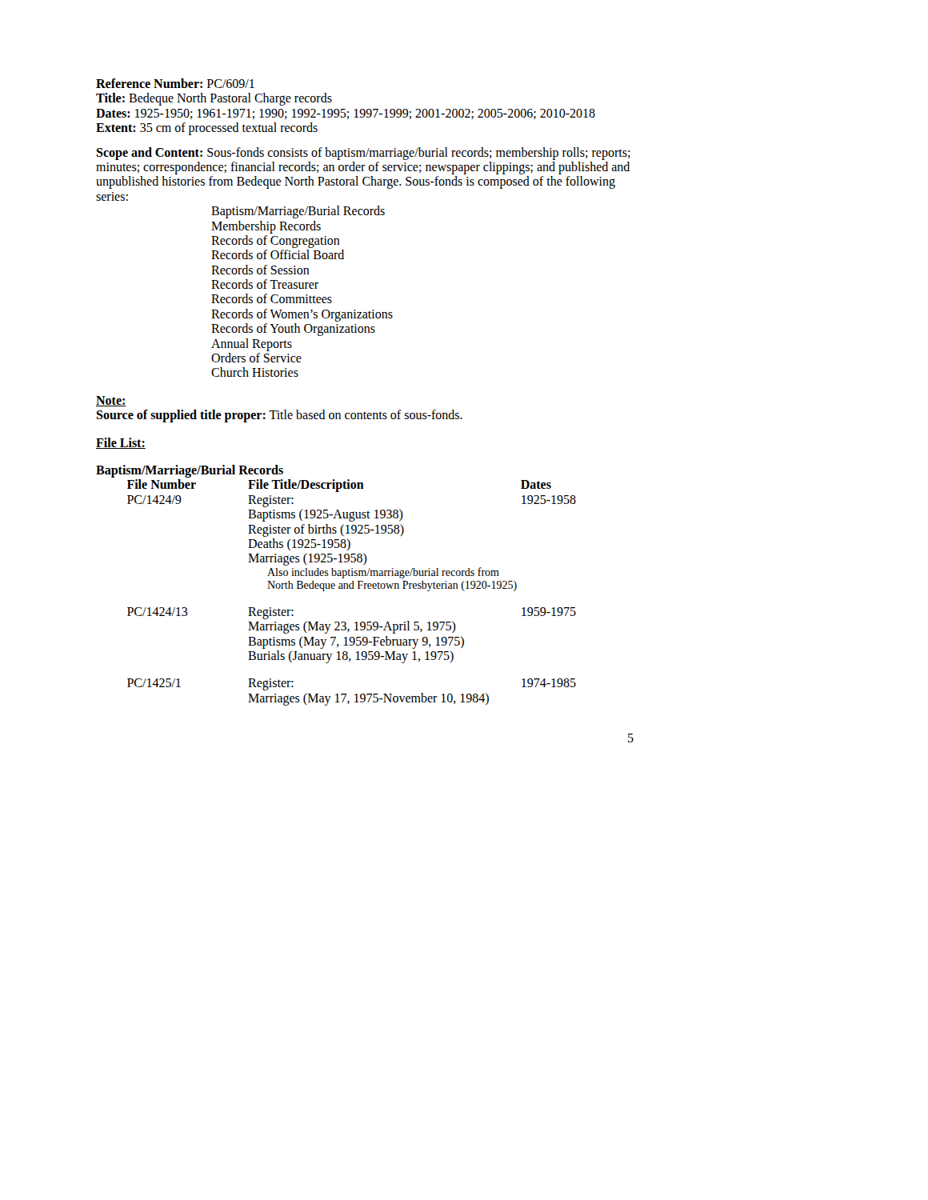Reference Number: PC/609/1
Title: Bedeque North Pastoral Charge records
Dates: 1925-1950; 1961-1971; 1990; 1992-1995; 1997-1999; 2001-2002; 2005-2006; 2010-2018
Extent: 35 cm of processed textual records
Scope and Content: Sous-fonds consists of baptism/marriage/burial records; membership rolls; reports; minutes; correspondence; financial records; an order of service; newspaper clippings; and published and unpublished histories from Bedeque North Pastoral Charge. Sous-fonds is composed of the following series:
Baptism/Marriage/Burial Records
Membership Records
Records of Congregation
Records of Official Board
Records of Session
Records of Treasurer
Records of Committees
Records of Women’s Organizations
Records of Youth Organizations
Annual Reports
Orders of Service
Church Histories
Note:
Source of supplied title proper: Title based on contents of sous-fonds.
File List:
Baptism/Marriage/Burial Records
| File Number | File Title/Description | Dates |
| --- | --- | --- |
| PC/1424/9 | Register: Baptisms (1925-August 1938) Register of births (1925-1958) Deaths (1925-1958) Marriages (1925-1958) Also includes baptism/marriage/burial records from North Bedeque and Freetown Presbyterian (1920-1925) | 1925-1958 |
| PC/1424/13 | Register: Marriages (May 23, 1959-April 5, 1975) Baptisms (May 7, 1959-February 9, 1975) Burials (January 18, 1959-May 1, 1975) | 1959-1975 |
| PC/1425/1 | Register: Marriages (May 17, 1975-November 10, 1984) | 1974-1985 |
5